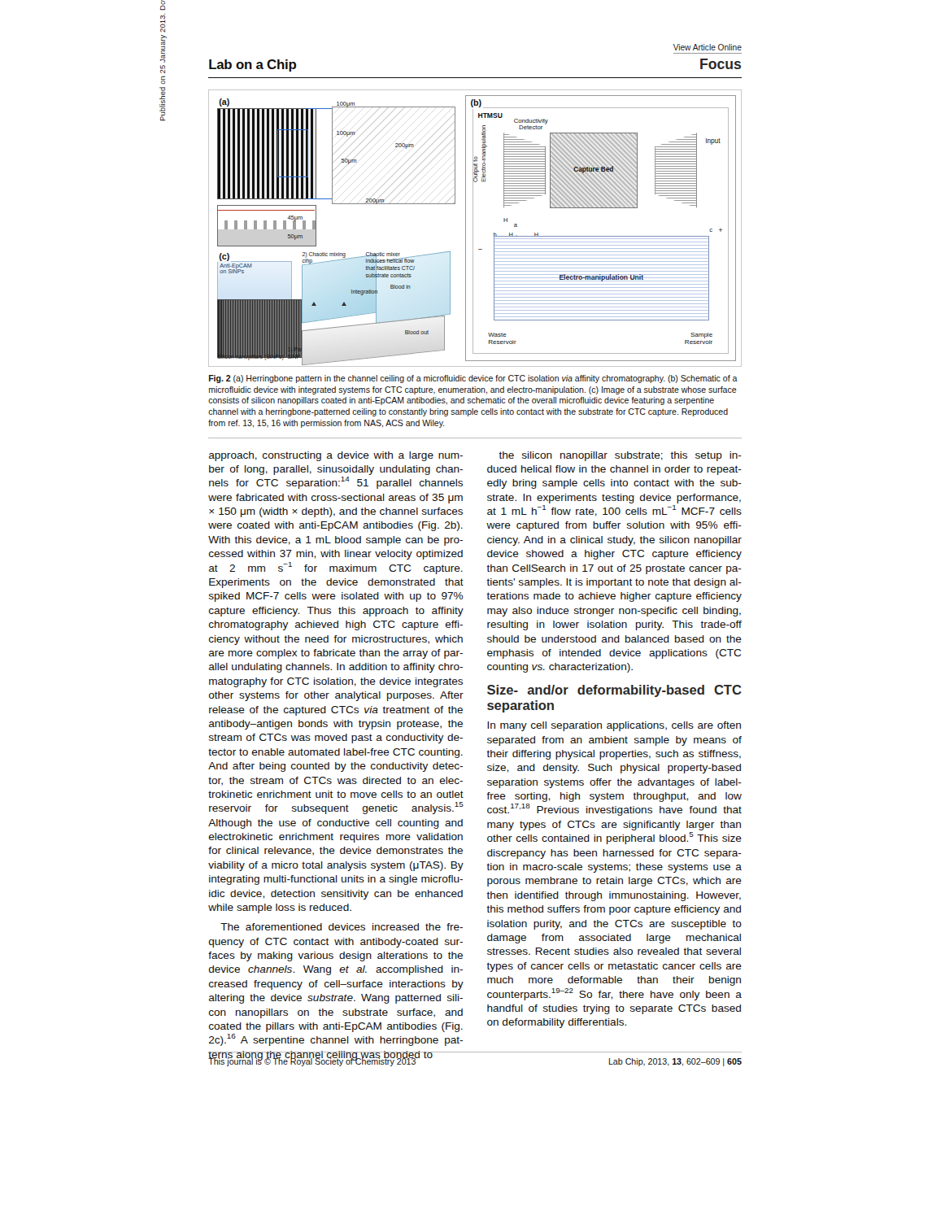Published on 25 January 2013. Downloaded on 10 January 2013 | doi:10.1039/C2LC90148J
View Article Online
Lab on a Chip
Focus
(a)
100μm
100μm
50μm
200μm
200μm
45μm
50μm
(c)
Anti-EpCAM
on SiNPs
Silicon nanopillars (SiNPs)
1) Patterned
SiNP substrate
2) Chaotic mixing
cihp
Chaotic mixer
induces helical flow
that facilitates CTC/
substrate contacts
Integration
Blood in
Blood out
(b)
HTMSU
Conductivity
Detector
Capture Bed
Input
Output to
Electro-manipulation
H
a
b
Heb
Hec
e
c
+
−
Electro-manipulation Unit
Waste
Reservoir
Sample
Reservoir
Fig. 2 (a) Herringbone pattern in the channel ceiling of a microfluidic device for CTC isolation via affinity chromatography. (b) Schematic of a microfluidic device with integrated systems for CTC capture, enumeration, and electro-manipulation. (c) Image of a substrate whose surface consists of silicon nanopillars coated in anti-EpCAM antibodies, and schematic of the overall microfluidic device featuring a serpentine channel with a herringbone-patterned ceiling to constantly bring sample cells into contact with the substrate for CTC capture. Reproduced from ref. 13, 15, 16 with permission from NAS, ACS and Wiley.
approach, constructing a device with a large number of long, parallel, sinusoidally undulating channels for CTC separation:14 51 parallel channels were fabricated with cross-sectional areas of 35 μm × 150 μm (width × depth), and the channel surfaces were coated with anti-EpCAM antibodies (Fig. 2b). With this device, a 1 mL blood sample can be processed within 37 min, with linear velocity optimized at 2 mm s−1 for maximum CTC capture. Experiments on the device demonstrated that spiked MCF-7 cells were isolated with up to 97% capture efficiency. Thus this approach to affinity chromatography achieved high CTC capture efficiency without the need for microstructures, which are more complex to fabricate than the array of parallel undulating channels. In addition to affinity chromatography for CTC isolation, the device integrates other systems for other analytical purposes. After release of the captured CTCs via treatment of the antibody–antigen bonds with trypsin protease, the stream of CTCs was moved past a conductivity detector to enable automated label-free CTC counting. And after being counted by the conductivity detector, the stream of CTCs was directed to an electrokinetic enrichment unit to move cells to an outlet reservoir for subsequent genetic analysis.15 Although the use of conductive cell counting and electrokinetic enrichment requires more validation for clinical relevance, the device demonstrates the viability of a micro total analysis system (μTAS). By integrating multi-functional units in a single microfluidic device, detection sensitivity can be enhanced while sample loss is reduced.
The aforementioned devices increased the frequency of CTC contact with antibody-coated surfaces by making various design alterations to the device channels. Wang et al. accomplished increased frequency of cell–surface interactions by altering the device substrate. Wang patterned silicon nanopillars on the substrate surface, and coated the pillars with anti-EpCAM antibodies (Fig. 2c).16 A serpentine channel with herringbone patterns along the channel ceiling was bonded to
the silicon nanopillar substrate; this setup induced helical flow in the channel in order to repeatedly bring sample cells into contact with the substrate. In experiments testing device performance, at 1 mL h−1 flow rate, 100 cells mL−1 MCF-7 cells were captured from buffer solution with 95% efficiency. And in a clinical study, the silicon nanopillar device showed a higher CTC capture efficiency than CellSearch in 17 out of 25 prostate cancer patients' samples. It is important to note that design alterations made to achieve higher capture efficiency may also induce stronger non-specific cell binding, resulting in lower isolation purity. This trade-off should be understood and balanced based on the emphasis of intended device applications (CTC counting vs. characterization).
Size- and/or deformability-based CTC separation
In many cell separation applications, cells are often separated from an ambient sample by means of their differing physical properties, such as stiffness, size, and density. Such physical property-based separation systems offer the advantages of label-free sorting, high system throughput, and low cost.17,18 Previous investigations have found that many types of CTCs are significantly larger than other cells contained in peripheral blood.5 This size discrepancy has been harnessed for CTC separation in macro-scale systems; these systems use a porous membrane to retain large CTCs, which are then identified through immunostaining. However, this method suffers from poor capture efficiency and isolation purity, and the CTCs are susceptible to damage from associated large mechanical stresses. Recent studies also revealed that several types of cancer cells or metastatic cancer cells are much more deformable than their benign counterparts.19–22 So far, there have only been a handful of studies trying to separate CTCs based on deformability differentials.
This journal is © The Royal Society of Chemistry 2013
Lab Chip, 2013, 13, 602–609 | 605